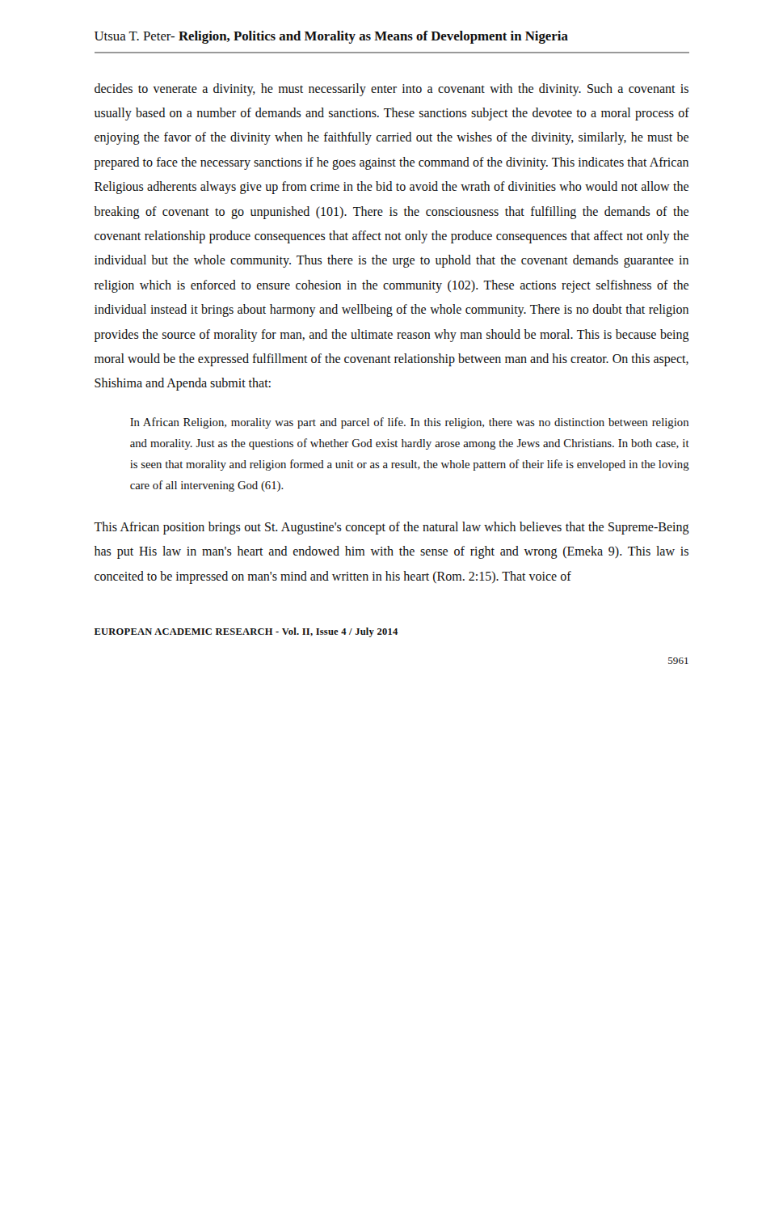Utsua T. Peter- Religion, Politics and Morality as Means of Development in Nigeria
decides to venerate a divinity, he must necessarily enter into a covenant with the divinity. Such a covenant is usually based on a number of demands and sanctions. These sanctions subject the devotee to a moral process of enjoying the favor of the divinity when he faithfully carried out the wishes of the divinity, similarly, he must be prepared to face the necessary sanctions if he goes against the command of the divinity. This indicates that African Religious adherents always give up from crime in the bid to avoid the wrath of divinities who would not allow the breaking of covenant to go unpunished (101). There is the consciousness that fulfilling the demands of the covenant relationship produce consequences that affect not only the produce consequences that affect not only the individual but the whole community. Thus there is the urge to uphold that the covenant demands guarantee in religion which is enforced to ensure cohesion in the community (102). These actions reject selfishness of the individual instead it brings about harmony and wellbeing of the whole community. There is no doubt that religion provides the source of morality for man, and the ultimate reason why man should be moral. This is because being moral would be the expressed fulfillment of the covenant relationship between man and his creator. On this aspect, Shishima and Apenda submit that:
In African Religion, morality was part and parcel of life. In this religion, there was no distinction between religion and morality. Just as the questions of whether God exist hardly arose among the Jews and Christians. In both case, it is seen that morality and religion formed a unit or as a result, the whole pattern of their life is enveloped in the loving care of all intervening God (61).
This African position brings out St. Augustine's concept of the natural law which believes that the Supreme-Being has put His law in man's heart and endowed him with the sense of right and wrong (Emeka 9). This law is conceited to be impressed on man's mind and written in his heart (Rom. 2:15). That voice of
EUROPEAN ACADEMIC RESEARCH - Vol. II, Issue 4 / July 2014
5961